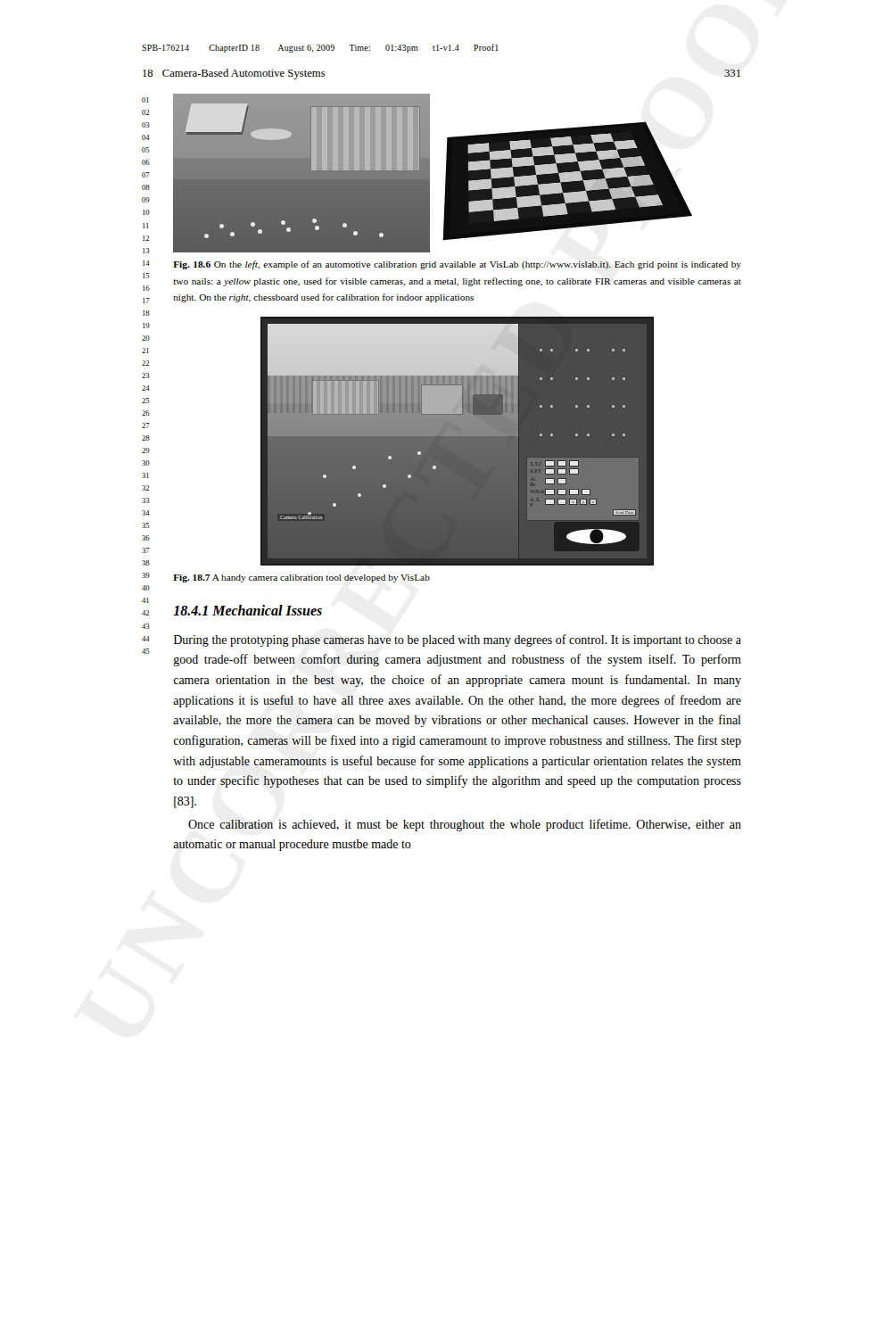UNCORRECTED PROOF
SPB-176214 ChapterID 18 August 6, 2009 Time: 01:43pm t1-v1.4 Proof1
18 Camera-Based Automotive Systems 331
01
02
03
04
05
06
07
08
09
10
11
12
13
14
15
16
17
18
19
20
21
22
23
24
25
26
27
28
29
30
31
32
33
34
35
36
37
38
39
40
41
42
43
44
45
Fig. 18.6 On the left, example of an automotive calibration grid available at VisLab (http://www.vislab.it). Each grid point is indicated by two nails: a yellow plastic one, used for visible cameras, and a metal, light reflecting one, to calibrate FIR cameras and visible cameras at night. On the right, chessboard used for calibration for indoor applications
Camera Calibration
X,Y,Z
R,P,Y
Al, Be
W,H,dx,dy
A, X, P xyz
Send Data
Fig. 18.7 A handy camera calibration tool developed by VisLab
18.4.1 Mechanical Issues
During the prototyping phase cameras have to be placed with many degrees of control. It is important to choose a good trade-off between comfort during camera adjustment and robustness of the system itself. To perform camera orientation in the best way, the choice of an appropriate camera mount is fundamental. In many applications it is useful to have all three axes available. On the other hand, the more degrees of freedom are available, the more the camera can be moved by vibrations or other mechanical causes. However in the final configuration, cameras will be fixed into a rigid cameramount to improve robustness and stillness. The first step with adjustable cameramounts is useful because for some applications a particular orientation relates the system to under specific hypotheses that can be used to simplify the algorithm and speed up the computation process [83].
Once calibration is achieved, it must be kept throughout the whole product lifetime. Otherwise, either an automatic or manual procedure mustbe made to